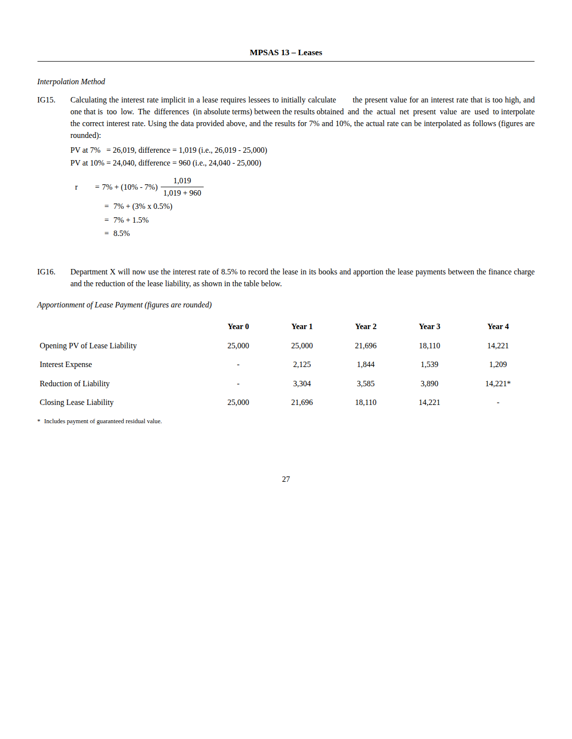MPSAS 13 – Leases
Interpolation Method
IG15.
Calculating the interest rate implicit in a lease requires lessees to initially calculate the present value for an interest rate that is too high, and one that is too low. The differences (in absolute terms) between the results obtained and the actual net present value are used to interpolate the correct interest rate. Using the data provided above, and the results for 7% and 10%, the actual rate can be interpolated as follows (figures are rounded):
PV at 7% = 26,019, difference = 1,019 (i.e., 26,019 - 25,000)
PV at 10% = 24,040, difference = 960 (i.e., 24,040 - 25,000)
r = 7% + (10% - 7%) 1,019 1,019 + 960
= 7% + (3% x 0.5%)
= 7% + 1.5%
= 8.5%
IG16.
Department X will now use the interest rate of 8.5% to record the lease in its books and apportion the lease payments between the finance charge and the reduction of the lease liability, as shown in the table below.
Apportionment of Lease Payment (figures are rounded)
| | Year 0 | Year 1 | Year 2 | Year 3 | Year 4 |
| --- | --- | --- | --- | --- | --- |
| Opening PV of Lease Liability | 25,000 | 25,000 | 21,696 | 18,110 | 14,221 |
| Interest Expense | - | 2,125 | 1,844 | 1,539 | 1,209 |
| Reduction of Liability | - | 3,304 | 3,585 | 3,890 | 14,221* |
| Closing Lease Liability | 25,000 | 21,696 | 18,110 | 14,221 | - |
*Includes payment of guaranteed residual value.
27